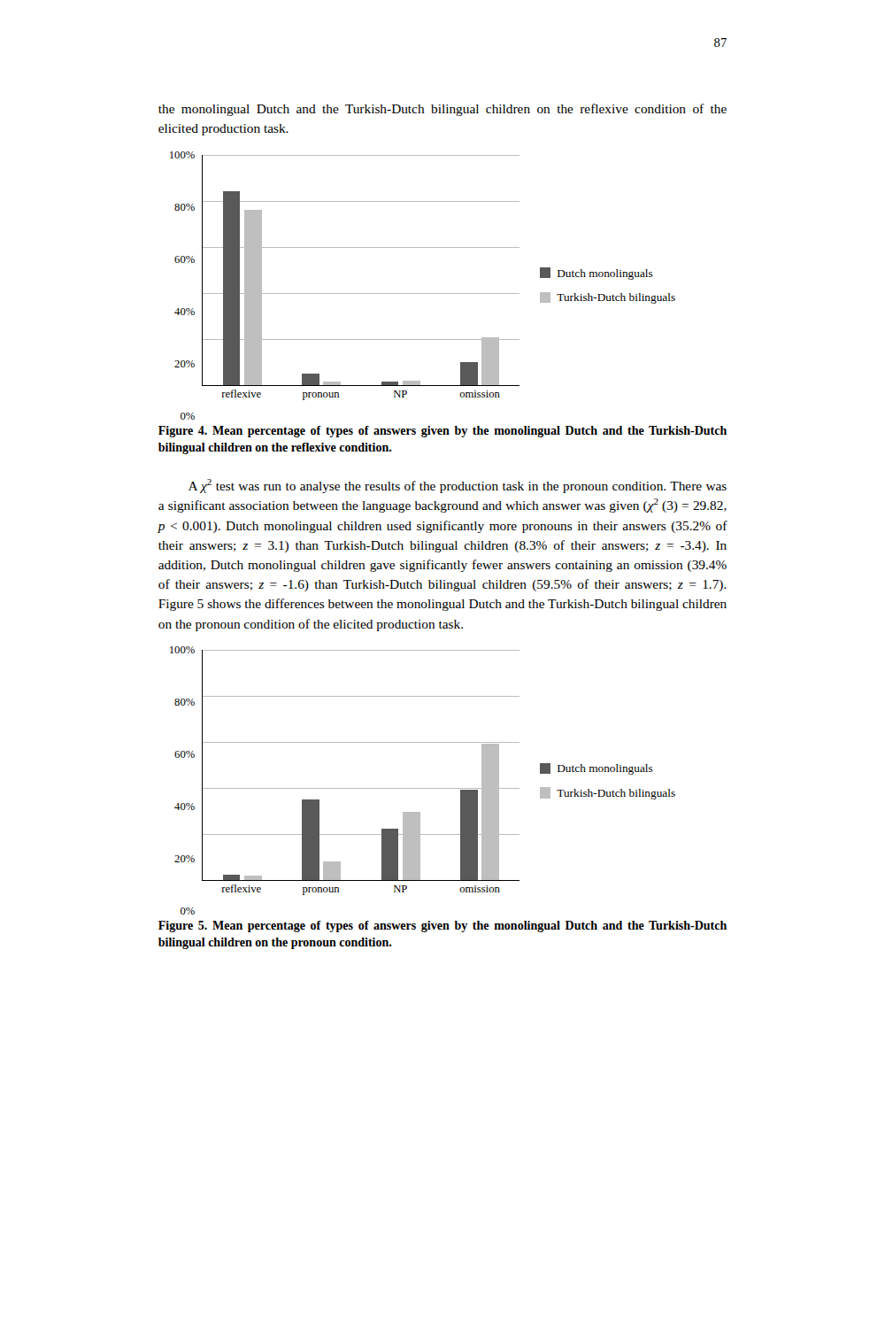87
the monolingual Dutch and the Turkish-Dutch bilingual children on the reflexive condition of the elicited production task.
100%
80%
60%
40%
20%
0%
reflexive pronoun NP omission
Dutch monolinguals
Turkish-Dutch bilinguals
Figure 4. Mean percentage of types of answers given by the monolingual Dutch and the Turkish-Dutch bilingual children on the reflexive condition.
A χ2 test was run to analyse the results of the production task in the pronoun condition. There was a significant association between the language background and which answer was given (χ2 (3) = 29.82, p < 0.001). Dutch monolingual children used significantly more pronouns in their answers (35.2% of their answers; z = 3.1) than Turkish-Dutch bilingual children (8.3% of their answers; z = -3.4). In addition, Dutch monolingual children gave significantly fewer answers containing an omission (39.4% of their answers; z = -1.6) than Turkish-Dutch bilingual children (59.5% of their answers; z = 1.7). Figure 5 shows the differences between the monolingual Dutch and the Turkish-Dutch bilingual children on the pronoun condition of the elicited production task.
100%
80%
60%
40%
20%
0%
reflexive pronoun NP omission
Dutch monolinguals
Turkish-Dutch bilinguals
Figure 5. Mean percentage of types of answers given by the monolingual Dutch and the Turkish-Dutch bilingual children on the pronoun condition.